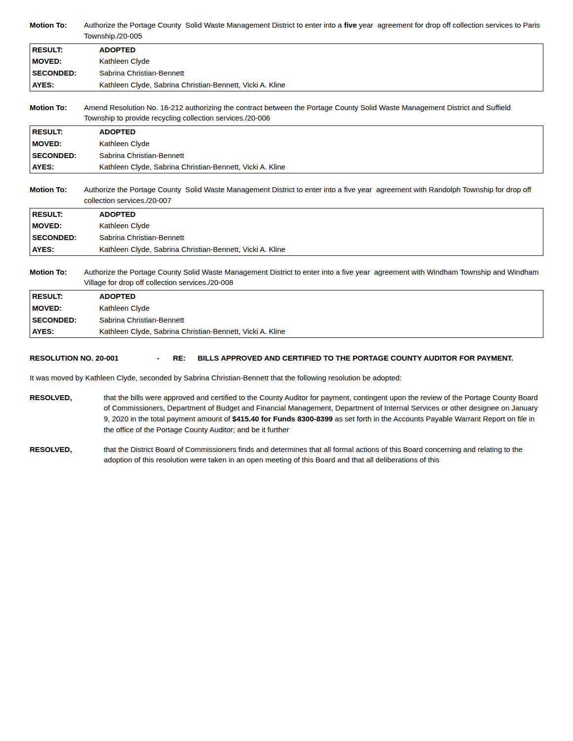Motion To:
Authorize the Portage County Solid Waste Management District to enter into a five year agreement for drop off collection services to Paris Township./20-005
| RESULT: ADOPTED MOVED: Kathleen Clyde SECONDED: Sabrina Christian-Bennett AYES: Kathleen Clyde, Sabrina Christian-Bennett, Vicki A. Kline |
Motion To:
Amend Resolution No. 16-212 authorizing the contract between the Portage County Solid Waste Management District and Suffield Township to provide recycling collection services./20-006
| RESULT: ADOPTED MOVED: Kathleen Clyde SECONDED: Sabrina Christian-Bennett AYES: Kathleen Clyde, Sabrina Christian-Bennett, Vicki A. Kline |
Motion To:
Authorize the Portage County Solid Waste Management District to enter into a five year agreement with Randolph Township for drop off collection services./20-007
| RESULT: ADOPTED MOVED: Kathleen Clyde SECONDED: Sabrina Christian-Bennett AYES: Kathleen Clyde, Sabrina Christian-Bennett, Vicki A. Kline |
Motion To:
Authorize the Portage County Solid Waste Management District to enter into a five year agreement with Windham Township and Windham Village for drop off collection services./20-008
| RESULT: ADOPTED MOVED: Kathleen Clyde SECONDED: Sabrina Christian-Bennett AYES: Kathleen Clyde, Sabrina Christian-Bennett, Vicki A. Kline |
RESOLUTION NO. 20-001
-
RE:
BILLS APPROVED AND CERTIFIED TO THE PORTAGE COUNTY AUDITOR FOR PAYMENT.
It was moved by Kathleen Clyde, seconded by Sabrina Christian-Bennett that the following resolution be adopted:
RESOLVED,
that the bills were approved and certified to the County Auditor for payment, contingent upon the review of the Portage County Board of Commissioners, Department of Budget and Financial Management, Department of Internal Services or other designee on January 9, 2020 in the total payment amount of $415.40 for Funds 8300-8399 as set forth in the Accounts Payable Warrant Report on file in the office of the Portage County Auditor; and be it further
RESOLVED,
that the District Board of Commissioners finds and determines that all formal actions of this Board concerning and relating to the adoption of this resolution were taken in an open meeting of this Board and that all deliberations of this